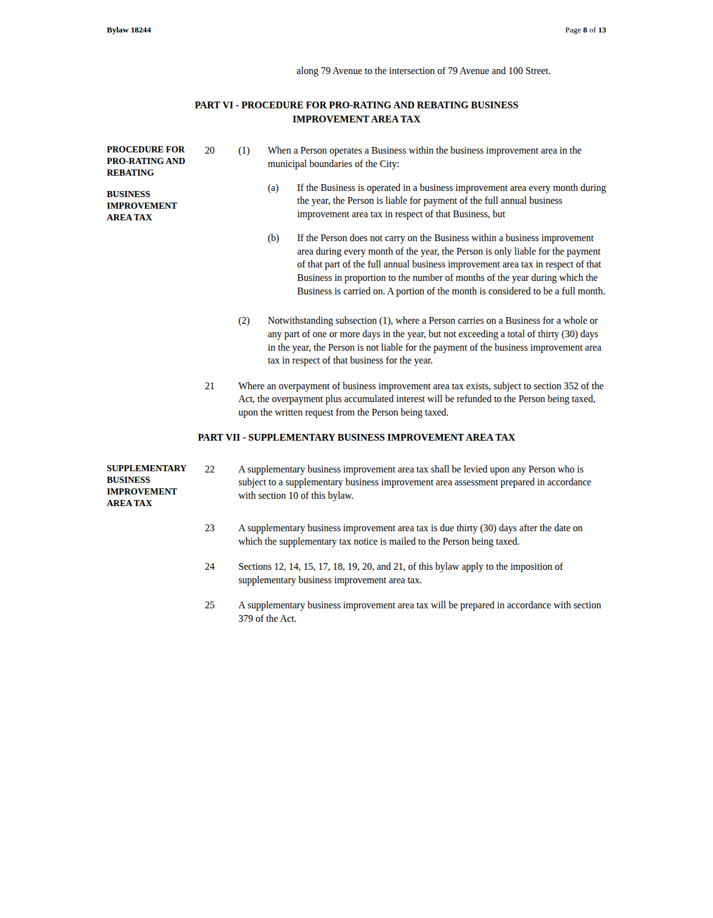Bylaw 18244 Page 8 of 13
along 79 Avenue to the intersection of 79 Avenue and 100 Street.
PART VI - PROCEDURE FOR PRO-RATING AND REBATING BUSINESS
IMPROVEMENT AREA TAX
PROCEDURE FOR
PRO-RATING AND
REBATING
BUSINESS
IMPROVEMENT
AREA TAX
20
(1)
When a Person operates a Business within the business improvement area in the municipal boundaries of the City:
(a)
If the Business is operated in a business improvement area every month during the year, the Person is liable for payment of the full annual business improvement area tax in respect of that Business, but
(b)
If the Person does not carry on the Business within a business improvement area during every month of the year, the Person is only liable for the payment of that part of the full annual business improvement area tax in respect of that Business in proportion to the number of months of the year during which the Business is carried on. A portion of the month is considered to be a full month.
(2)
Notwithstanding subsection (1), where a Person carries on a Business for a whole or any part of one or more days in the year, but not exceeding a total of thirty (30) days in the year, the Person is not liable for the payment of the business improvement area tax in respect of that business for the year.
21
Where an overpayment of business improvement area tax exists, subject to section 352 of the Act, the overpayment plus accumulated interest will be refunded to the Person being taxed, upon the written request from the Person being taxed.
PART VII - SUPPLEMENTARY BUSINESS IMPROVEMENT AREA TAX
SUPPLEMENTARY
BUSINESS
IMPROVEMENT
AREA TAX
22
A supplementary business improvement area tax shall be levied upon any Person who is subject to a supplementary business improvement area assessment prepared in accordance with section 10 of this bylaw.
23
A supplementary business improvement area tax is due thirty (30) days after the date on which the supplementary tax notice is mailed to the Person being taxed.
24
Sections 12, 14, 15, 17, 18, 19, 20, and 21, of this bylaw apply to the imposition of supplementary business improvement area tax.
25
A supplementary business improvement area tax will be prepared in accordance with section 379 of the Act.